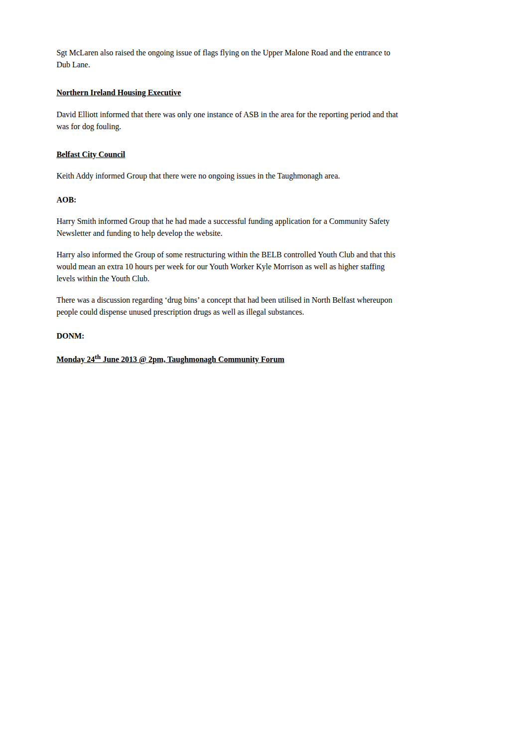Sgt McLaren also raised the ongoing issue of flags flying on the Upper Malone Road and the entrance to Dub Lane.
Northern Ireland Housing Executive
David Elliott informed that there was only one instance of ASB in the area for the reporting period and that was for dog fouling.
Belfast City Council
Keith Addy informed Group that there were no ongoing issues in the Taughmonagh area.
AOB:
Harry Smith informed Group that he had made a successful funding application for a Community Safety Newsletter and funding to help develop the website.
Harry also informed the Group of some restructuring within the BELB controlled Youth Club and that this would mean an extra 10 hours per week for our Youth Worker Kyle Morrison as well as higher staffing levels within the Youth Club.
There was a discussion regarding ‘drug bins’ a concept that had been utilised in North Belfast whereupon people could dispense unused prescription drugs as well as illegal substances.
DONM:
Monday 24th June 2013 @ 2pm, Taughmonagh Community Forum